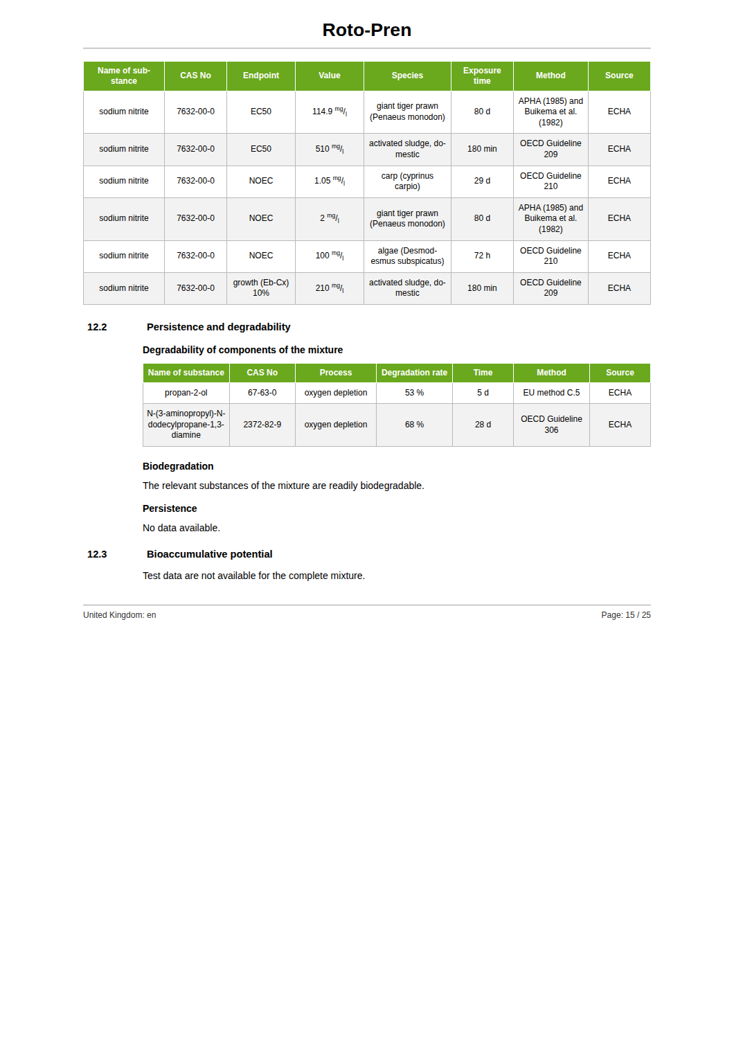Roto-Pren
| Name of sub­stance | CAS No | Endpoint | Value | Species | Expos­ure time | Method | Source |
| --- | --- | --- | --- | --- | --- | --- | --- |
| sodium nitrite | 7632-00-0 | EC50 | 114.9 mg / l | giant tiger prawn (Pen­aeus monodon) | 80 d | APHA (1985) and Buikema et al. (1982) | ECHA |
| sodium nitrite | 7632-00-0 | EC50 | 510 mg / l | activated sludge, do­mestic | 180 min | OECD Guideline 209 | ECHA |
| sodium nitrite | 7632-00-0 | NOEC | 1.05 mg / l | carp (cyprinus carpio) | 29 d | OECD Guideline 210 | ECHA |
| sodium nitrite | 7632-00-0 | NOEC | 2 mg / l | giant tiger prawn (Pen­aeus monodon) | 80 d | APHA (1985) and Buikema et al. (1982) | ECHA |
| sodium nitrite | 7632-00-0 | NOEC | 100 mg / l | algae (Desmod­esmus sub­spicatus) | 72 h | OECD Guideline 210 | ECHA |
| sodium nitrite | 7632-00-0 | growth (Eb-Cx) 10% | 210 mg / l | activated sludge, do­mestic | 180 min | OECD Guideline 209 | ECHA |
12.2
Persistence and degradability
Degradability of components of the mixture
| Name of substance | CAS No | Process | Degradation rate | Time | Method | Source |
| --- | --- | --- | --- | --- | --- | --- |
| propan-2-ol | 67-63-0 | oxygen deple­tion | 53 % | 5 d | EU method C.5 | ECHA |
| N-(3-aminop­ropyl)-N-do­decylpropane-1,3-diamine | 2372-82-9 | oxygen deple­tion | 68 % | 28 d | OECD Guideline 306 | ECHA |
Biodegradation
The relevant substances of the mixture are readily biodegradable.
Persistence
No data available.
12.3
Bioaccumulative potential
Test data are not available for the complete mixture.
United Kingdom: en
Page: 15 / 25